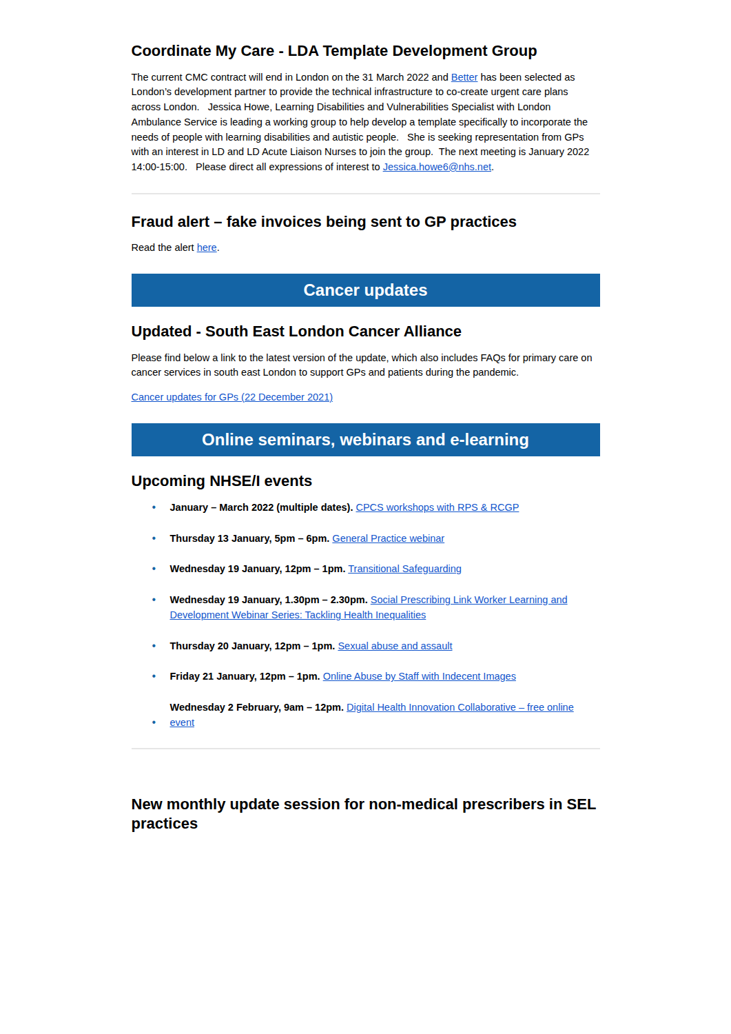Coordinate My Care - LDA Template Development Group
The current CMC contract will end in London on the 31 March 2022 and Better has been selected as London’s development partner to provide the technical infrastructure to co-create urgent care plans across London. Jessica Howe, Learning Disabilities and Vulnerabilities Specialist with London Ambulance Service is leading a working group to help develop a template specifically to incorporate the needs of people with learning disabilities and autistic people. She is seeking representation from GPs with an interest in LD and LD Acute Liaison Nurses to join the group. The next meeting is January 2022 14:00-15:00. Please direct all expressions of interest to Jessica.howe6@nhs.net.
Fraud alert – fake invoices being sent to GP practices
Read the alert here.
Cancer updates
Updated - South East London Cancer Alliance
Please find below a link to the latest version of the update, which also includes FAQs for primary care on cancer services in south east London to support GPs and patients during the pandemic.
Cancer updates for GPs (22 December 2021)
Online seminars, webinars and e-learning
Upcoming NHSE/I events
January – March 2022 (multiple dates). CPCS workshops with RPS & RCGP
Thursday 13 January, 5pm – 6pm. General Practice webinar
Wednesday 19 January, 12pm – 1pm. Transitional Safeguarding
Wednesday 19 January, 1.30pm – 2.30pm. Social Prescribing Link Worker Learning and Development Webinar Series: Tackling Health Inequalities
Thursday 20 January, 12pm – 1pm. Sexual abuse and assault
Friday 21 January, 12pm – 1pm. Online Abuse by Staff with Indecent Images
Wednesday 2 February, 9am – 12pm. Digital Health Innovation Collaborative – free online event
New monthly update session for non-medical prescribers in SEL practices